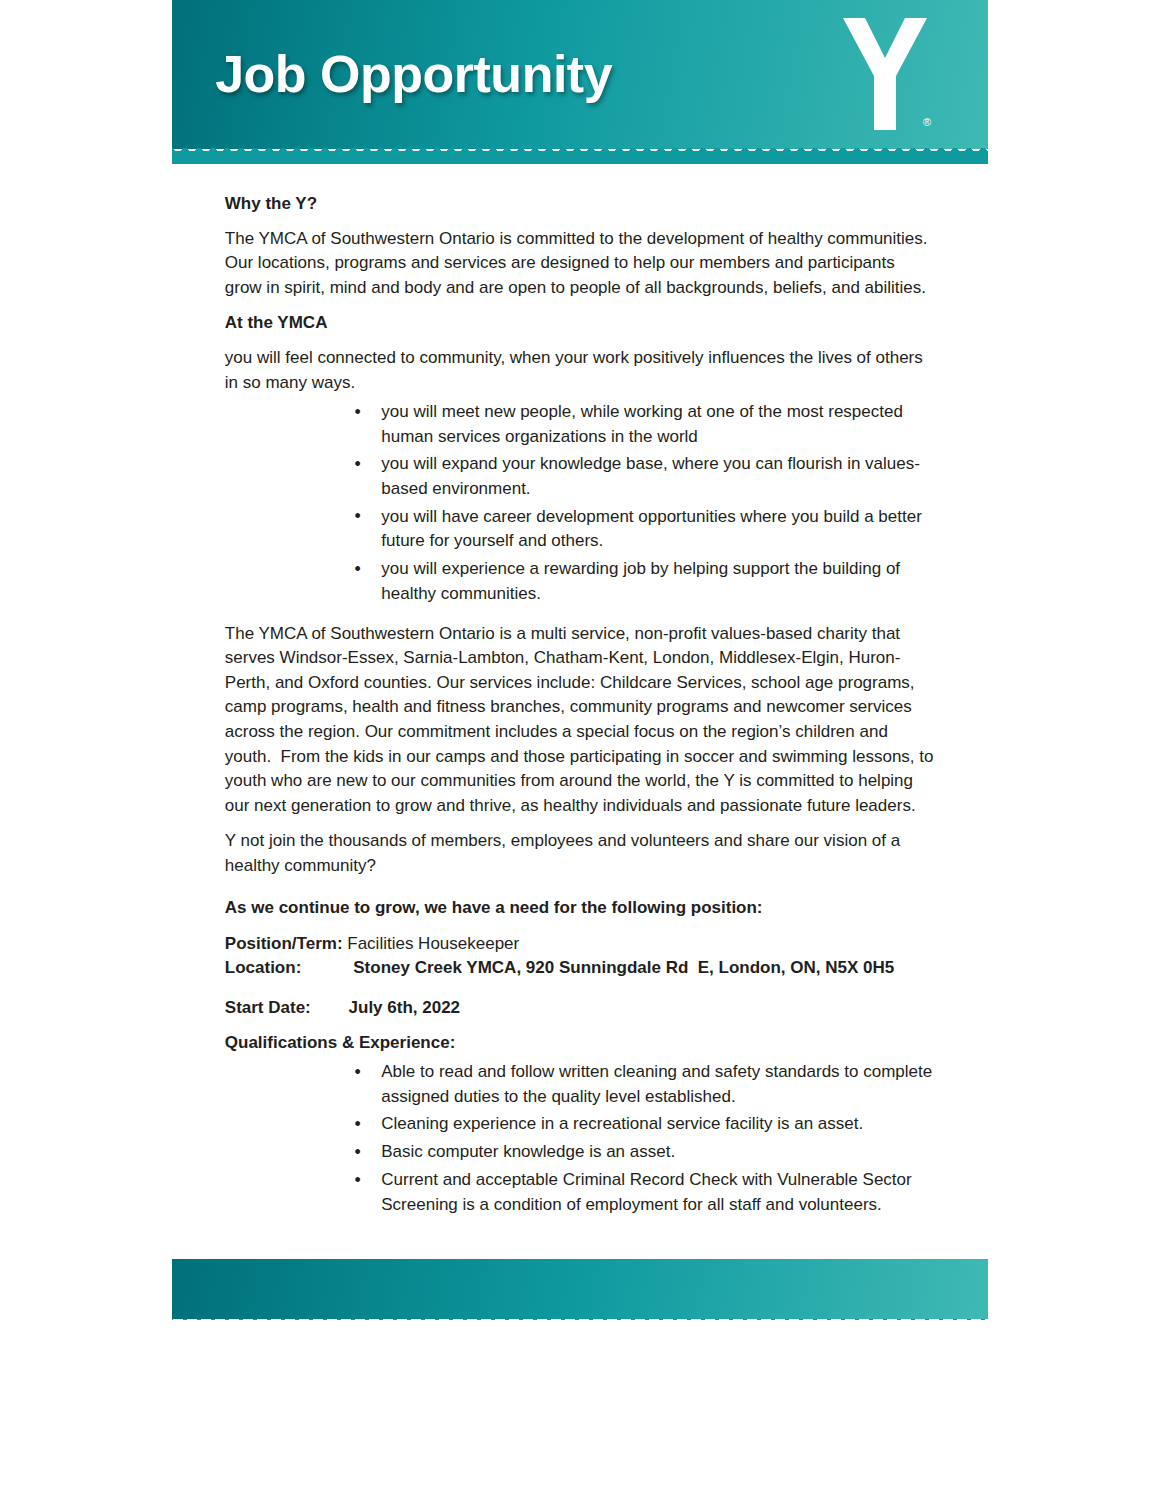Job Opportunity
®
Why the Y?
The YMCA of Southwestern Ontario is committed to the development of healthy communities. Our locations, programs and services are designed to help our members and participants grow in spirit, mind and body and are open to people of all backgrounds, beliefs, and abilities.
At the YMCA
you will feel connected to community, when your work positively influences the lives of others in so many ways.
you will meet new people, while working at one of the most respected human services organizations in the world
you will expand your knowledge base, where you can flourish in values-based environment.
you will have career development opportunities where you build a better future for yourself and others.
you will experience a rewarding job by helping support the building of healthy communities.
The YMCA of Southwestern Ontario is a multi service, non-profit values-based charity that serves Windsor-Essex, Sarnia-Lambton, Chatham-Kent, London, Middlesex-Elgin, Huron-Perth, and Oxford counties. Our services include: Childcare Services, school age programs, camp programs, health and fitness branches, community programs and newcomer services across the region. Our commitment includes a special focus on the region’s children and youth. From the kids in our camps and those participating in soccer and swimming lessons, to youth who are new to our communities from around the world, the Y is committed to helping our next generation to grow and thrive, as healthy individuals and passionate future leaders.
Y not join the thousands of members, employees and volunteers and share our vision of a healthy community?
As we continue to grow, we have a need for the following position:
Position/Term: Facilities Housekeeper
Location: Stoney Creek YMCA, 920 Sunningdale Rd E, London, ON, N5X 0H5
Start Date: July 6th, 2022
Qualifications & Experience:
Able to read and follow written cleaning and safety standards to complete assigned duties to the quality level established.
Cleaning experience in a recreational service facility is an asset.
Basic computer knowledge is an asset.
Current and acceptable Criminal Record Check with Vulnerable Sector Screening is a condition of employment for all staff and volunteers.